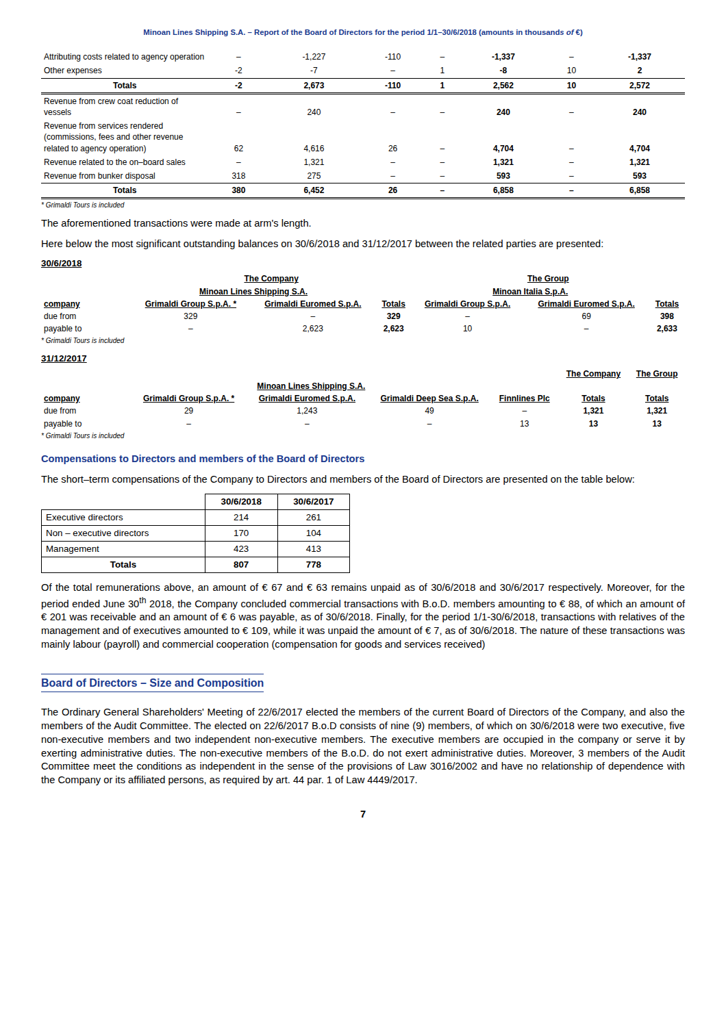Minoan Lines Shipping S.A. – Report of the Board of Directors for the period 1/1–30/6/2018 (amounts in thousands of €)
| Attributing costs related to agency operation | – | -1,227 | -110 | – | -1,337 | – | -1,337 |
| Other expenses | -2 | -7 | – | 1 | -8 | 10 | 2 |
| Totals | -2 | 2,673 | -110 | 1 | 2,562 | 10 | 2,572 |
| Revenue from crew coat reduction of vessels | – | 240 | – | – | 240 | – | 240 |
| Revenue from services rendered (commissions, fees and other revenue related to agency operation) | 62 | 4,616 | 26 | – | 4,704 | – | 4,704 |
| Revenue related to the on–board sales | – | 1,321 | – | – | 1,321 | – | 1,321 |
| Revenue from bunker disposal | 318 | 275 | – | – | 593 | – | 593 |
| Totals | 380 | 6,452 | 26 | – | 6,858 | – | 6,858 |
* Grimaldi Tours is included
The aforementioned transactions were made at arm's length.
Here below the most significant outstanding balances on 30/6/2018 and 31/12/2017 between the related parties are presented:
30/6/2018
| | The Company | The Group |
| | Minoan Lines Shipping S.A. | | Minoan Italia S.p.A. | |
| company | Grimaldi Group S.p.A. * | Grimaldi Euromed S.p.A. | Totals | Grimaldi Group S.p.A. | Grimaldi Euromed S.p.A. | Totals |
| due from | 329 | – | 329 | – | 69 | 398 |
| payable to | – | 2,623 | 2,623 | 10 | – | 2,633 |
* Grimaldi Tours is included
31/12/2017
| | | | The Company | The Group |
| | Minoan Lines Shipping S.A. | | | |
| company | Grimaldi Group S.p.A. * | Grimaldi Euromed S.p.A. | Grimaldi Deep Sea S.p.A. | Finnlines Plc | Totals | Totals |
| due from | 29 | 1,243 | 49 | – | 1,321 | 1,321 |
| payable to | – | – | – | 13 | 13 | 13 |
* Grimaldi Tours is included
Compensations to Directors and members of the Board of Directors
The short–term compensations of the Company to Directors and members of the Board of Directors are presented on the table below:
| | 30/6/2018 | 30/6/2017 |
| --- | --- | --- |
| Executive directors | 214 | 261 |
| Non – executive directors | 170 | 104 |
| Management | 423 | 413 |
| Totals | 807 | 778 |
Of the total remunerations above, an amount of € 67 and € 63 remains unpaid as of 30/6/2018 and 30/6/2017 respectively. Moreover, for the period ended June 30th 2018, the Company concluded commercial transactions with B.o.D. members amounting to € 88, of which an amount of € 201 was receivable and an amount of € 6 was payable, as of 30/6/2018. Finally, for the period 1/1-30/6/2018, transactions with relatives of the management and of executives amounted to € 109, while it was unpaid the amount of € 7, as of 30/6/2018. The nature of these transactions was mainly labour (payroll) and commercial cooperation (compensation for goods and services received)
Board of Directors – Size and Composition
The Ordinary General Shareholders' Meeting of 22/6/2017 elected the members of the current Board of Directors of the Company, and also the members of the Audit Committee. The elected on 22/6/2017 B.o.D consists of nine (9) members, of which on 30/6/2018 were two executive, five non-executive members and two independent non-executive members. The executive members are occupied in the company or serve it by exerting administrative duties. The non-executive members of the B.o.D. do not exert administrative duties. Moreover, 3 members of the Audit Committee meet the conditions as independent in the sense of the provisions of Law 3016/2002 and have no relationship of dependence with the Company or its affiliated persons, as required by art. 44 par. 1 of Law 4449/2017.
7